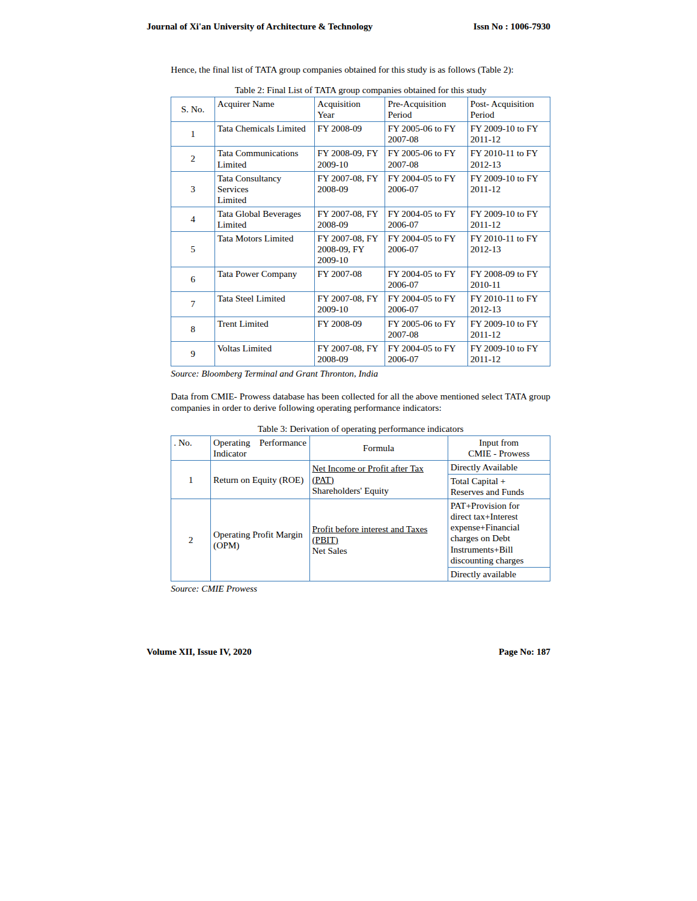Journal of Xi'an University of Architecture & Technology
Issn No : 1006-7930
Hence, the final list of TATA group companies obtained for this study is as follows (Table 2):
Table 2: Final List of TATA group companies obtained for this study
| S. No. | Acquirer Name | Acquisition Year | Pre-Acquisition Period | Post- Acquisition Period |
| 1 | Tata Chemicals Limited | FY 2008-09 | FY 2005-06 to FY 2007-08 | FY 2009-10 to FY 2011-12 |
| 2 | Tata Communications Limited | FY 2008-09, FY 2009-10 | FY 2005-06 to FY 2007-08 | FY 2010-11 to FY 2012-13 |
| 3 | Tata Consultancy Services Limited | FY 2007-08, FY 2008-09 | FY 2004-05 to FY 2006-07 | FY 2009-10 to FY 2011-12 |
| 4 | Tata Global Beverages Limited | FY 2007-08, FY 2008-09 | FY 2004-05 to FY 2006-07 | FY 2009-10 to FY 2011-12 |
| 5 | Tata Motors Limited | FY 2007-08, FY 2008-09, FY 2009-10 | FY 2004-05 to FY 2006-07 | FY 2010-11 to FY 2012-13 |
| 6 | Tata Power Company | FY 2007-08 | FY 2004-05 to FY 2006-07 | FY 2008-09 to FY 2010-11 |
| 7 | Tata Steel Limited | FY 2007-08, FY 2009-10 | FY 2004-05 to FY 2006-07 | FY 2010-11 to FY 2012-13 |
| 8 | Trent Limited | FY 2008-09 | FY 2005-06 to FY 2007-08 | FY 2009-10 to FY 2011-12 |
| 9 | Voltas Limited | FY 2007-08, FY 2008-09 | FY 2004-05 to FY 2006-07 | FY 2009-10 to FY 2011-12 |
Source: Bloomberg Terminal and Grant Thronton, India
Data from CMIE- Prowess database has been collected for all the above mentioned select TATA group companies in order to derive following operating performance indicators:
Table 3: Derivation of operating performance indicators
| . No. | Operating Performance Indicator | Formula | Input from CMIE - Prowess |
| 1 | Return on Equity (ROE) | Net Income or Profit after Tax (PAT) Shareholders' Equity | Directly Available |
| Total Capital + Reserves and Funds |
| 2 | Operating Profit Margin (OPM) | Profit before interest and Taxes (PBIT) Net Sales | PAT+Provision for direct tax+Interest expense+Financial charges on Debt Instruments+Bill discounting charges |
| Directly available |
Source: CMIE Prowess
Volume XII, Issue IV, 2020
Page No: 187